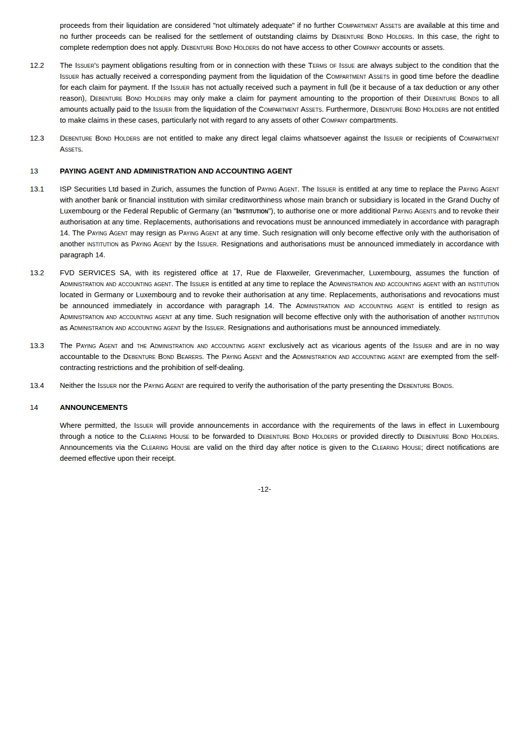proceeds from their liquidation are considered "not ultimately adequate" if no further Compartment Assets are available at this time and no further proceeds can be realised for the settlement of outstanding claims by Debenture Bond Holders. In this case, the right to complete redemption does not apply. Debenture Bond Holders do not have access to other Company accounts or assets.
12.2
The Issuer's payment obligations resulting from or in connection with these Terms of Issue are always subject to the condition that the Issuer has actually received a corresponding payment from the liquidation of the Compartment Assets in good time before the deadline for each claim for payment. If the Issuer has not actually received such a payment in full (be it because of a tax deduction or any other reason), Debenture Bond Holders may only make a claim for payment amounting to the proportion of their Debenture Bonds to all amounts actually paid to the Issuer from the liquidation of the Compartment Assets. Furthermore, Debenture Bond Holders are not entitled to make claims in these cases, particularly not with regard to any assets of other Company compartments.
12.3
Debenture Bond Holders are not entitled to make any direct legal claims whatsoever against the Issuer or recipients of Compartment Assets.
13
Paying Agent and Administration and Accounting Agent
13.1
ISP Securities Ltd based in Zurich, assumes the function of Paying Agent. The Issuer is entitled at any time to replace the Paying Agent with another bank or financial institution with similar creditworthiness whose main branch or subsidiary is located in the Grand Duchy of Luxembourg or the Federal Republic of Germany (an "Institution"), to authorise one or more additional Paying Agents and to revoke their authorisation at any time. Replacements, authorisations and revocations must be announced immediately in accordance with paragraph 14. The Paying Agent may resign as Paying Agent at any time. Such resignation will only become effective only with the authorisation of another institution as Paying Agent by the Issuer. Resignations and authorisations must be announced immediately in accordance with paragraph 14.
13.2
FVD SERVICES SA, with its registered office at 17, Rue de Flaxweiler, Grevenmacher, Luxembourg, assumes the function of Administration and accounting agent. The Issuer is entitled at any time to replace the Administration and accounting agent with an institution located in Germany or Luxembourg and to revoke their authorisation at any time. Replacements, authorisations and revocations must be announced immediately in accordance with paragraph 14. The Administration and accounting agent is entitled to resign as Administration and accounting agent at any time. Such resignation will become effective only with the authorisation of another institution as Administration and accounting agent by the Issuer. Resignations and authorisations must be announced immediately.
13.3
The Paying Agent and the Administration and accounting agent exclusively act as vicarious agents of the Issuer and are in no way accountable to the Debenture Bond Bearers. The Paying Agent and the Administration and accounting agent are exempted from the self-contracting restrictions and the prohibition of self-dealing.
13.4
Neither the Issuer nor the Paying Agent are required to verify the authorisation of the party presenting the Debenture Bonds.
14
Announcements
Where permitted, the Issuer will provide announcements in accordance with the requirements of the laws in effect in Luxembourg through a notice to the Clearing House to be forwarded to Debenture Bond Holders or provided directly to Debenture Bond Holders. Announcements via the Clearing House are valid on the third day after notice is given to the Clearing House; direct notifications are deemed effective upon their receipt.
-12-